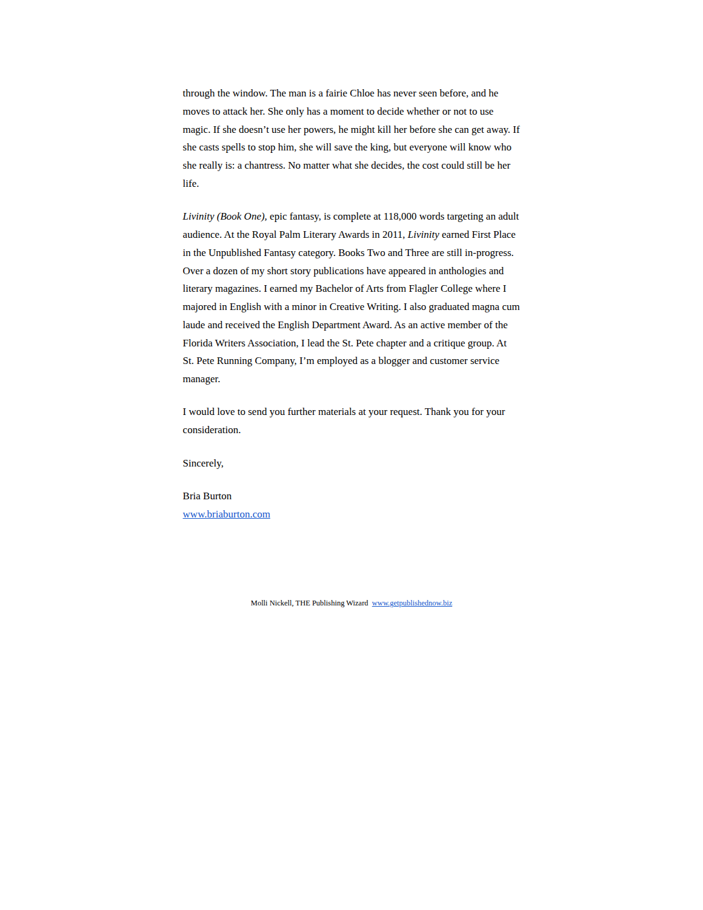through the window. The man is a fairie Chloe has never seen before, and he moves to attack her. She only has a moment to decide whether or not to use magic. If she doesn’t use her powers, he might kill her before she can get away. If she casts spells to stop him, she will save the king, but everyone will know who she really is: a chantress. No matter what she decides, the cost could still be her life.
Livinity (Book One), epic fantasy, is complete at 118,000 words targeting an adult audience. At the Royal Palm Literary Awards in 2011, Livinity earned First Place in the Unpublished Fantasy category. Books Two and Three are still in-progress. Over a dozen of my short story publications have appeared in anthologies and literary magazines. I earned my Bachelor of Arts from Flagler College where I majored in English with a minor in Creative Writing. I also graduated magna cum laude and received the English Department Award. As an active member of the Florida Writers Association, I lead the St. Pete chapter and a critique group. At St. Pete Running Company, I’m employed as a blogger and customer service manager.
I would love to send you further materials at your request. Thank you for your consideration.
Sincerely,
Bria Burton
www.briaburton.com
Molli Nickell, THE Publishing Wizard www.getpublishednow.biz